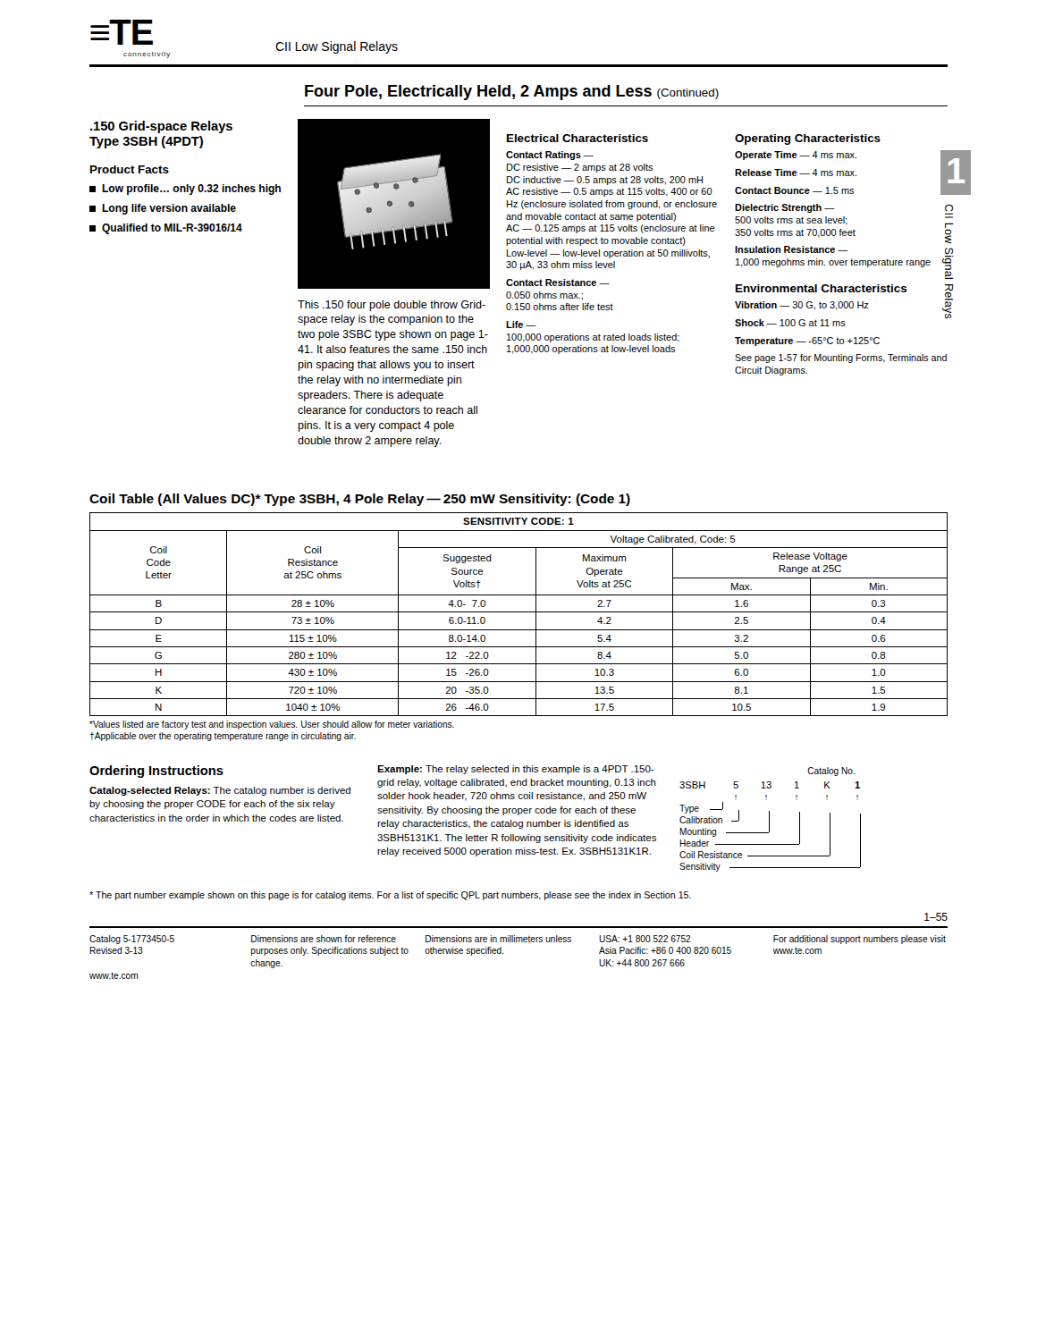≡TE
connectivity
CII Low Signal Relays
1
CII Low Signal Relays
Four Pole, Electrically Held, 2 Amps and Less (Continued)
.150 Grid-space Relays
Type 3SBH (4PDT)
Product Facts
Low profile… only 0.32 inches high
Long life version available
Qualified to MIL-R-39016/14
This .150 four pole double throw Grid-space relay is the companion to the two pole 3SBC type shown on page 1-41. It also features the same .150 inch pin spacing that allows you to insert the relay with no intermediate pin spreaders. There is adequate clearance for conductors to reach all pins. It is a very compact 4 pole double throw 2 ampere relay.
Electrical Characteristics
Contact Ratings —
DC resistive — 2 amps at 28 volts
DC inductive — 0.5 amps at 28 volts, 200 mH
AC resistive — 0.5 amps at 115 volts, 400 or 60 Hz (enclosure isolated from ground, or enclosure and movable contact at same potential)
AC — 0.125 amps at 115 volts (enclosure at line potential with respect to movable contact)
Low-level — low-level operation at 50 millivolts, 30 µA, 33 ohm miss level
Contact Resistance —
0.050 ohms max.;
0.150 ohms after life test
Life —
100,000 operations at rated loads listed;
1,000,000 operations at low-level loads
Operating Characteristics
Operate Time — 4 ms max.
Release Time — 4 ms max.
Contact Bounce — 1.5 ms
Dielectric Strength —
500 volts rms at sea level;
350 volts rms at 70,000 feet
Insulation Resistance —
1,000 megohms min. over temperature range
Environmental Characteristics
Vibration — 30 G, to 3,000 Hz
Shock — 100 G at 11 ms
Temperature — -65°C to +125°C
See page 1-57 for Mounting Forms, Terminals and Circuit Diagrams.
Coil Table (All Values DC)* Type 3SBH, 4 Pole Relay — 250 mW Sensitivity: (Code 1)
| SENSITIVITY CODE: 1 |
| --- |
| Coil Code Letter | Coil Resistance at 25C ohms | Voltage Calibrated, Code: 5 |
| Suggested Source Volts† | Maximum Operate Volts at 25C | Release Voltage Range at 25C |
| Max. | Min. |
| B | 28 ± 10% | 4.0- 7.0 | 2.7 | 1.6 | 0.3 |
| D | 73 ± 10% | 6.0-11.0 | 4.2 | 2.5 | 0.4 |
| E | 115 ± 10% | 8.0-14.0 | 5.4 | 3.2 | 0.6 |
| G | 280 ± 10% | 12 -22.0 | 8.4 | 5.0 | 0.8 |
| H | 430 ± 10% | 15 -26.0 | 10.3 | 6.0 | 1.0 |
| K | 720 ± 10% | 20 -35.0 | 13.5 | 8.1 | 1.5 |
| N | 1040 ± 10% | 26 -46.0 | 17.5 | 10.5 | 1.9 |
*Values listed are factory test and inspection values. User should allow for meter variations.
†Applicable over the operating temperature range in circulating air.
Ordering Instructions
Catalog-selected Relays: The catalog number is derived by choosing the proper CODE for each of the six relay characteristics in the order in which the codes are listed.
Example: The relay selected in this example is a 4PDT .150-grid relay, voltage calibrated, end bracket mounting, 0.13 inch solder hook header, 720 ohms coil resistance, and 250 mW sensitivity. By choosing the proper code for each of these relay characteristics, the catalog number is identified as 3SBH5131K1. The letter R following sensitivity code indicates relay received 5000 operation miss-test. Ex. 3SBH5131K1R.
Catalog No.
3SBH 5 13 1 K 1
↑↑↑↑↑
Type
Calibration
Mounting
Header
Coil Resistance
Sensitivity
* The part number example shown on this page is for catalog items. For a list of specific QPL part numbers, please see the index in Section 15.
1–55
Catalog 5-1773450-5
Revised 3-13
www.te.com
Dimensions are shown for reference purposes only. Specifications subject to change.
Dimensions are in millimeters unless otherwise specified.
USA: +1 800 522 6752
Asia Pacific: +86 0 400 820 6015
UK: +44 800 267 666
For additional support numbers please visit www.te.com